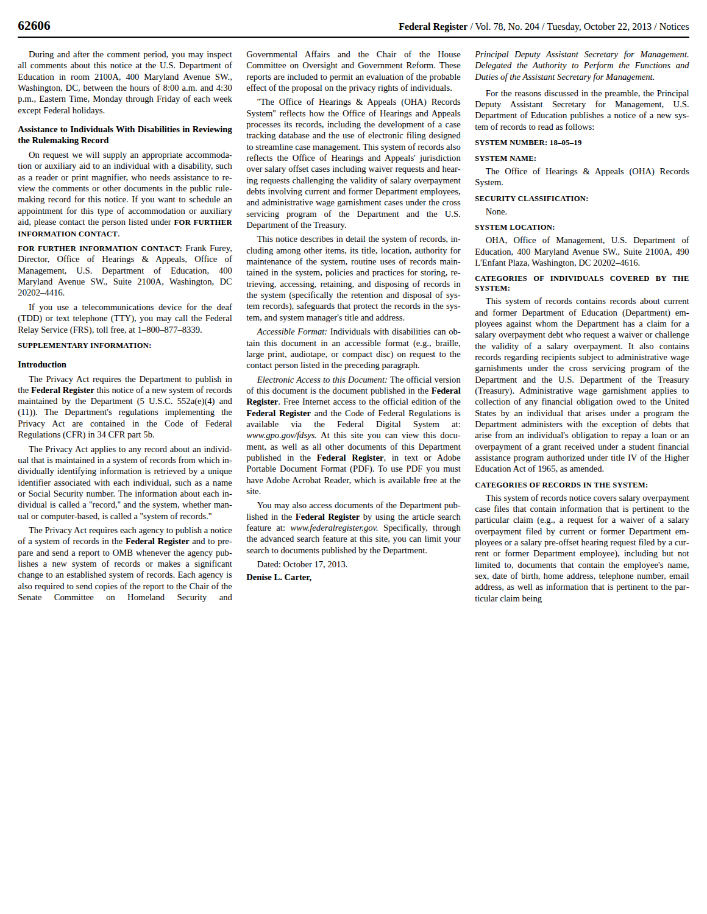62606
Federal Register / Vol. 78, No. 204 / Tuesday, October 22, 2013 / Notices
During and after the comment period, you may inspect all comments about this notice at the U.S. Department of Education in room 2100A, 400 Maryland Avenue SW., Washington, DC, between the hours of 8:00 a.m. and 4:30 p.m., Eastern Time, Monday through Friday of each week except Federal holidays.
Assistance to Individuals With Disabilities in Reviewing the Rulemaking Record
On request we will supply an appropriate accommodation or auxiliary aid to an individual with a disability, such as a reader or print magnifier, who needs assistance to review the comments or other documents in the public rulemaking record for this notice. If you want to schedule an appointment for this type of accommodation or auxiliary aid, please contact the person listed under For Further Information Contact.
For Further Information Contact: Frank Furey, Director, Office of Hearings & Appeals, Office of Management, U.S. Department of Education, 400 Maryland Avenue SW., Suite 2100A, Washington, DC 20202–4416.
If you use a telecommunications device for the deaf (TDD) or text telephone (TTY), you may call the Federal Relay Service (FRS), toll free, at 1–800–877–8339.
Supplementary Information:
Introduction
The Privacy Act requires the Department to publish in the Federal Register this notice of a new system of records maintained by the Department (5 U.S.C. 552a(e)(4) and (11)). The Department's regulations implementing the Privacy Act are contained in the Code of Federal Regulations (CFR) in 34 CFR part 5b.
The Privacy Act applies to any record about an individual that is maintained in a system of records from which individually identifying information is retrieved by a unique identifier associated with each individual, such as a name or Social Security number. The information about each individual is called a ''record,'' and the system, whether manual or computer-based, is called a ''system of records.''
The Privacy Act requires each agency to publish a notice of a system of records in the Federal Register and to prepare and send a report to OMB whenever the agency publishes a new system of records or makes a significant change to an established system of records. Each agency is also required to send copies of the report to the Chair of the Senate Committee on Homeland Security and Governmental Affairs and the Chair of the House Committee on Oversight and Government Reform. These reports are included to permit an evaluation of the probable effect of the proposal on the privacy rights of individuals.
''The Office of Hearings & Appeals (OHA) Records System'' reflects how the Office of Hearings and Appeals processes its records, including the development of a case tracking database and the use of electronic filing designed to streamline case management. This system of records also reflects the Office of Hearings and Appeals' jurisdiction over salary offset cases including waiver requests and hearing requests challenging the validity of salary overpayment debts involving current and former Department employees, and administrative wage garnishment cases under the cross servicing program of the Department and the U.S. Department of the Treasury.
This notice describes in detail the system of records, including among other items, its title, location, authority for maintenance of the system, routine uses of records maintained in the system, policies and practices for storing, retrieving, accessing, retaining, and disposing of records in the system (specifically the retention and disposal of system records), safeguards that protect the records in the system, and system manager's title and address.
Accessible Format: Individuals with disabilities can obtain this document in an accessible format (e.g., braille, large print, audiotape, or compact disc) on request to the contact person listed in the preceding paragraph.
Electronic Access to this Document: The official version of this document is the document published in the Federal Register. Free Internet access to the official edition of the Federal Register and the Code of Federal Regulations is available via the Federal Digital System at: www.gpo.gov/fdsys. At this site you can view this document, as well as all other documents of this Department published in the Federal Register, in text or Adobe Portable Document Format (PDF). To use PDF you must have Adobe Acrobat Reader, which is available free at the site.
You may also access documents of the Department published in the Federal Register by using the article search feature at: www.federalregister.gov. Specifically, through the advanced search feature at this site, you can limit your search to documents published by the Department.
Dated: October 17, 2013.
Denise L. Carter,
Principal Deputy Assistant Secretary for Management. Delegated the Authority to Perform the Functions and Duties of the Assistant Secretary for Management.
For the reasons discussed in the preamble, the Principal Deputy Assistant Secretary for Management, U.S. Department of Education publishes a notice of a new system of records to read as follows:
System Number: 18–05–19
System Name:
The Office of Hearings & Appeals (OHA) Records System.
Security Classification:
None.
System Location:
OHA, Office of Management, U.S. Department of Education, 400 Maryland Avenue SW., Suite 2100A, 490 L'Enfant Plaza, Washington, DC 20202–4616.
Categories of Individuals Covered by the System:
This system of records contains records about current and former Department of Education (Department) employees against whom the Department has a claim for a salary overpayment debt who request a waiver or challenge the validity of a salary overpayment. It also contains records regarding recipients subject to administrative wage garnishments under the cross servicing program of the Department and the U.S. Department of the Treasury (Treasury). Administrative wage garnishment applies to collection of any financial obligation owed to the United States by an individual that arises under a program the Department administers with the exception of debts that arise from an individual's obligation to repay a loan or an overpayment of a grant received under a student financial assistance program authorized under title IV of the Higher Education Act of 1965, as amended.
Categories of Records in the System:
This system of records notice covers salary overpayment case files that contain information that is pertinent to the particular claim (e.g., a request for a waiver of a salary overpayment filed by current or former Department employees or a salary pre-offset hearing request filed by a current or former Department employee), including but not limited to, documents that contain the employee's name, sex, date of birth, home address, telephone number, email address, as well as information that is pertinent to the particular claim being